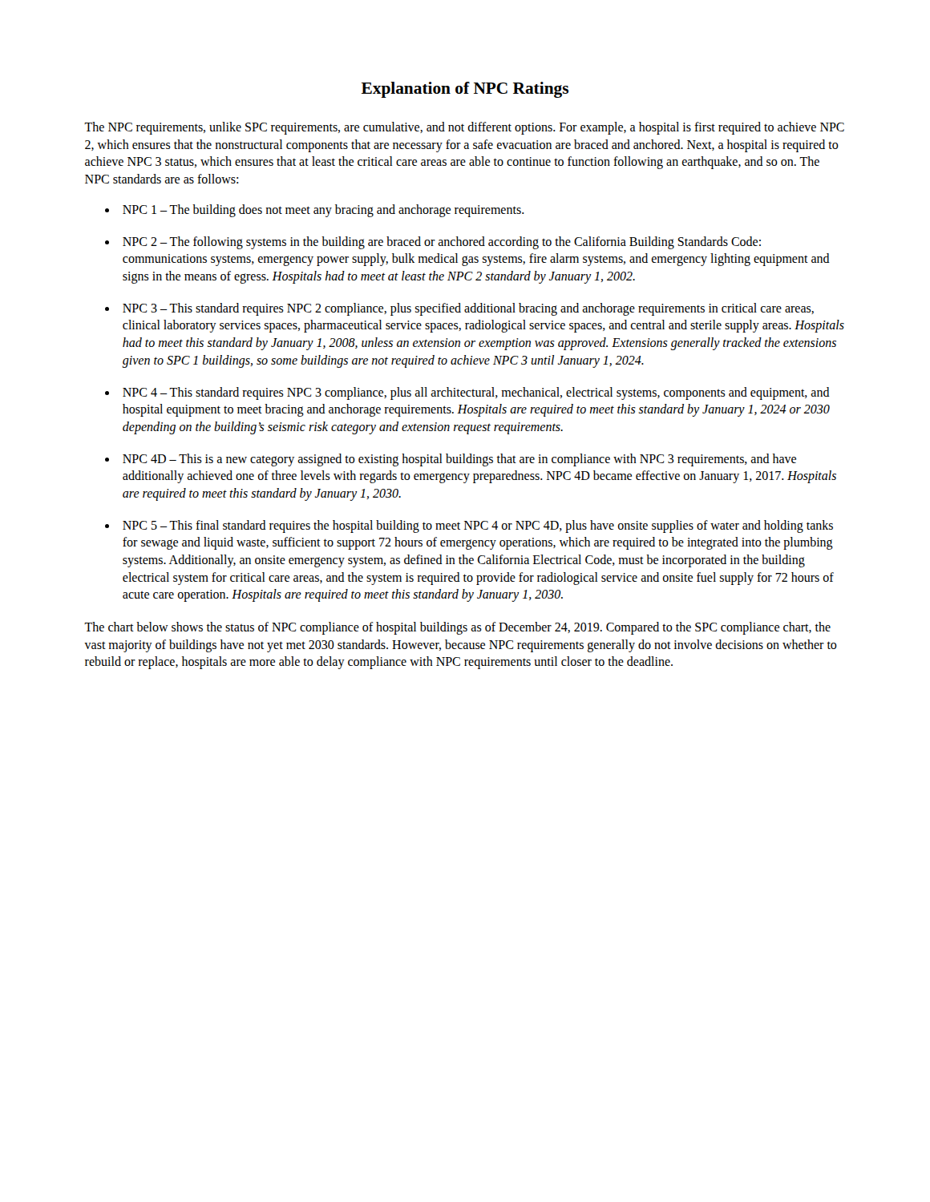Explanation of NPC Ratings
The NPC requirements, unlike SPC requirements, are cumulative, and not different options. For example, a hospital is first required to achieve NPC 2, which ensures that the nonstructural components that are necessary for a safe evacuation are braced and anchored. Next, a hospital is required to achieve NPC 3 status, which ensures that at least the critical care areas are able to continue to function following an earthquake, and so on. The NPC standards are as follows:
NPC 1 – The building does not meet any bracing and anchorage requirements.
NPC 2 – The following systems in the building are braced or anchored according to the California Building Standards Code: communications systems, emergency power supply, bulk medical gas systems, fire alarm systems, and emergency lighting equipment and signs in the means of egress. Hospitals had to meet at least the NPC 2 standard by January 1, 2002.
NPC 3 – This standard requires NPC 2 compliance, plus specified additional bracing and anchorage requirements in critical care areas, clinical laboratory services spaces, pharmaceutical service spaces, radiological service spaces, and central and sterile supply areas. Hospitals had to meet this standard by January 1, 2008, unless an extension or exemption was approved. Extensions generally tracked the extensions given to SPC 1 buildings, so some buildings are not required to achieve NPC 3 until January 1, 2024.
NPC 4 – This standard requires NPC 3 compliance, plus all architectural, mechanical, electrical systems, components and equipment, and hospital equipment to meet bracing and anchorage requirements. Hospitals are required to meet this standard by January 1, 2024 or 2030 depending on the building’s seismic risk category and extension request requirements.
NPC 4D – This is a new category assigned to existing hospital buildings that are in compliance with NPC 3 requirements, and have additionally achieved one of three levels with regards to emergency preparedness. NPC 4D became effective on January 1, 2017. Hospitals are required to meet this standard by January 1, 2030.
NPC 5 – This final standard requires the hospital building to meet NPC 4 or NPC 4D, plus have onsite supplies of water and holding tanks for sewage and liquid waste, sufficient to support 72 hours of emergency operations, which are required to be integrated into the plumbing systems. Additionally, an onsite emergency system, as defined in the California Electrical Code, must be incorporated in the building electrical system for critical care areas, and the system is required to provide for radiological service and onsite fuel supply for 72 hours of acute care operation. Hospitals are required to meet this standard by January 1, 2030.
The chart below shows the status of NPC compliance of hospital buildings as of December 24, 2019. Compared to the SPC compliance chart, the vast majority of buildings have not yet met 2030 standards. However, because NPC requirements generally do not involve decisions on whether to rebuild or replace, hospitals are more able to delay compliance with NPC requirements until closer to the deadline.